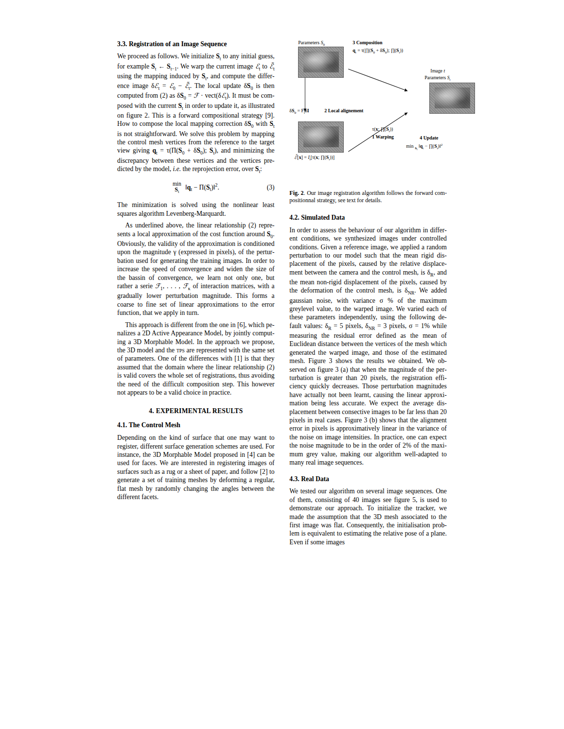3.3. Registration of an Image Sequence
We proceed as follows. We initialize St to any initial guess, for example St ← St−1. We warp the current image ℰt to ℰ̃t using the mapping induced by St, and compute the difference image δℰt = ℰ0 − ℰ̃t. The local update δS0 is then computed from (2) as δS0 = ℱ · vect(δℰt). It must be composed with the current St in order to update it, as illustrated on figure 2. This is a forward compositional strategy [9]. How to compose the local mapping correction δS0 with St is not straightforward. We solve this problem by mapping the control mesh vertices from the reference to the target view giving qt = τ(Π(S0 + δS0); St), and minimizing the discrepancy between these vertices and the vertices predicted by the model, i.e. the reprojection error, over St:
min
St ‖qt − Π(St)‖2. (3)
The minimization is solved using the nonlinear least squares algorithm Levenberg-Marquardt.
As underlined above, the linear relationship (2) represents a local approximation of the cost function around S0. Obviously, the validity of the approximation is conditioned upon the magnitude γ (expressed in pixels), of the perturbation used for generating the training images. In order to increase the speed of convergence and widen the size of the bassin of convergence, we learn not only one, but rather a serie ℱ1, . . . , ℱκ of interaction matrices, with a gradually lower perturbation magnitude. This forms a coarse to fine set of linear approximations to the error function, that we apply in turn.
This approach is different from the one in [6], which penalizes a 2D Active Appearance Model, by jointly computing a 3D Morphable Model. In the approach we propose, the 3D model and the tps are represented with the same set of parameters. One of the differences with [1] is that they assumed that the domain where the linear relationship (2) is valid covers the whole set of registrations, thus avoiding the need of the difficult composition step. This however not appears to be a valid choice in practice.
4. Experimental Results
4.1. The Control Mesh
Depending on the kind of surface that one may want to register, different surface generation schemes are used. For instance, the 3D Morphable Model proposed in [4] can be used for faces. We are interested in registering images of surfaces such as a rug or a sheet of paper, and follow [2] to generate a set of training meshes by deforming a regular, flat mesh by randomly changing the angles between the different facets.
Parameters S0
3 Composition
qt = τ(∏(S0 + δS0); ∏(St))
Image t
Parameters St
δS0 = FiδI
2 Local alignement
τ(x; ∏(St))
1 Warping
ℰ̃[x] = It[τ(x; ∏(St))]
4 Update
min St ‖qt − ∏(St)‖2
Fig. 2. Our image registration algorithm follows the forward compositionnal strategy, see text for details.
4.2. Simulated Data
In order to assess the behaviour of our algorithm in different conditions, we synthesized images under controlled conditions. Given a reference image, we applied a random perturbation to our model such that the mean rigid displacement of the pixels, caused by the relative displacement between the camera and the control mesh, is δR, and the mean non-rigid displacement of the pixels, caused by the deformation of the control mesh, is δNR. We added gaussian noise, with variance σ % of the maximum greylevel value, to the warped image. We varied each of these parameters independently, using the following default values: δR = 5 pixels, δNR = 3 pixels, σ = 1% while measuring the residual error defined as the mean of Euclidean distance between the vertices of the mesh which generated the warped image, and those of the estimated mesh. Figure 3 shows the results we obtained. We observed on figure 3 (a) that when the magnitude of the perturbation is greater than 20 pixels, the registration efficiency quickly decreases. Those perturbation magnitudes have actually not been learnt, causing the linear approximation being less accurate. We expect the average displacement between consective images to be far less than 20 pixels in real cases. Figure 3 (b) shows that the alignment error in pixels is approximatively linear in the variance of the noise on image intensities. In practice, one can expect the noise magnitude to be in the order of 2% of the maximum grey value, making our algorithm well-adapted to many real image sequences.
4.3. Real Data
We tested our algorithm on several image sequences. One of them, consisting of 40 images see figure 5, is used to demonstrate our approach. To initialize the tracker, we made the assumption that the 3D mesh associated to the first image was flat. Consequently, the initialisation problem is equivalent to estimating the relative pose of a plane. Even if some images